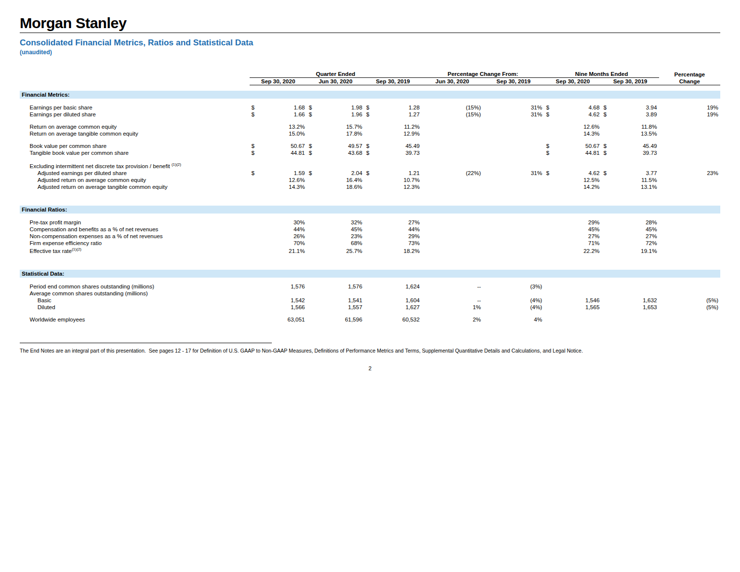Morgan Stanley
Consolidated Financial Metrics, Ratios and Statistical Data
(unaudited)
| | Quarter Ended | Percentage Change From: | Nine Months Ended | Percentage |
| | Sep 30, 2020 | Jun 30, 2020 | Sep 30, 2019 | Jun 30, 2020 | Sep 30, 2019 | Sep 30, 2020 | Sep 30, 2019 | Change |
| Financial Metrics: |
| Earnings per basic share | $ | 1.68 | $ | 1.98 | $ | 1.28 | (15%) | 31% | $ | 4.68 | $ | 3.94 | 19% |
| Earnings per diluted share | $ | 1.66 | $ | 1.96 | $ | 1.27 | (15%) | 31% | $ | 4.62 | $ | 3.89 | 19% |
| Return on average common equity | | 13.2% | | 15.7% | | 11.2% | | | | 12.6% | | 11.8% | |
| Return on average tangible common equity | | 15.0% | | 17.8% | | 12.9% | | | | 14.3% | | 13.5% | |
| Book value per common share | $ | 50.67 | $ | 49.57 | $ | 45.49 | | | $ | 50.67 | $ | 45.49 | |
| Tangible book value per common share | $ | 44.81 | $ | 43.68 | $ | 39.73 | | | $ | 44.81 | $ | 39.73 | |
| Excluding intermittent net discrete tax provision / benefit (1)(2) | |
| Adjusted earnings per diluted share | $ | 1.59 | $ | 2.04 | $ | 1.21 | (22%) | 31% | $ | 4.62 | $ | 3.77 | 23% |
| Adjusted return on average common equity | | 12.6% | | 16.4% | | 10.7% | | | | 12.5% | | 11.5% | |
| Adjusted return on average tangible common equity | | 14.3% | | 18.6% | | 12.3% | | | | 14.2% | | 13.1% | |
| Financial Ratios: |
| Pre-tax profit margin | | 30% | | 32% | | 27% | | | | 29% | | 28% | |
| Compensation and benefits as a % of net revenues | | 44% | | 45% | | 44% | | | | 45% | | 45% | |
| Non-compensation expenses as a % of net revenues | | 26% | | 23% | | 29% | | | | 27% | | 27% | |
| Firm expense efficiency ratio | | 70% | | 68% | | 73% | | | | 71% | | 72% | |
| Effective tax rate (1)(2) | | 21.1% | | 25.7% | | 18.2% | | | | 22.2% | | 19.1% | |
| Statistical Data: |
| Period end common shares outstanding (millions) | | 1,576 | | 1,576 | | 1,624 | -- | (3%) | | | | | |
| Average common shares outstanding (millions) | |
| Basic | | 1,542 | | 1,541 | | 1,604 | -- | (4%) | | 1,546 | | 1,632 | (5%) |
| Diluted | | 1,566 | | 1,557 | | 1,627 | 1% | (4%) | | 1,565 | | 1,653 | (5%) |
| Worldwide employees | | 63,051 | | 61,596 | | 60,532 | 2% | 4% | | | | | |
The End Notes are an integral part of this presentation. See pages 12 - 17 for Definition of U.S. GAAP to Non-GAAP Measures, Definitions of Performance Metrics and Terms, Supplemental Quantitative Details and Calculations, and Legal Notice.
2